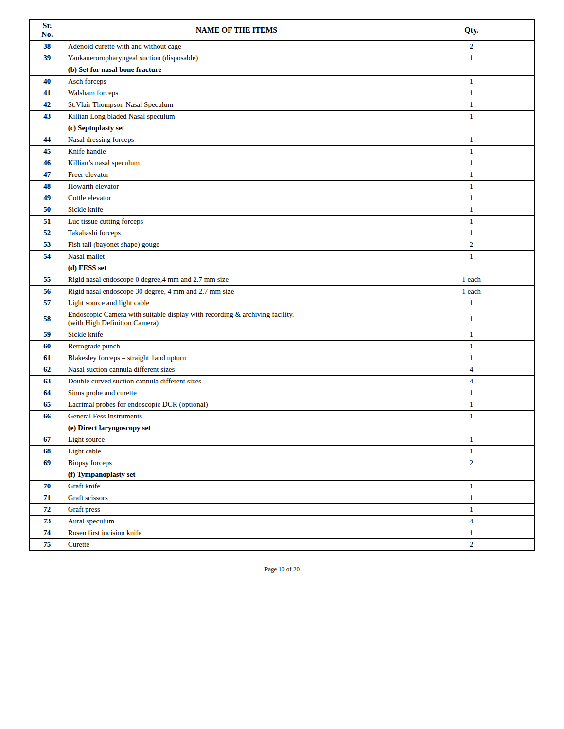| Sr. No. | NAME OF THE ITEMS | Qty. |
| --- | --- | --- |
| 38 | Adenoid curette with and without cage | 2 |
| 39 | Yankaueroropharyngeal suction (disposable) | 1 |
| | (b) Set for nasal bone fracture | |
| 40 | Asch forceps | 1 |
| 41 | Walsham forceps | 1 |
| 42 | St.Vlair Thompson Nasal Speculum | 1 |
| 43 | Killian Long bladed Nasal speculum | 1 |
| | (c) Septoplasty set | |
| 44 | Nasal dressing forceps | 1 |
| 45 | Knife handle | 1 |
| 46 | Killian’s nasal speculum | 1 |
| 47 | Freer elevator | 1 |
| 48 | Howarth elevator | 1 |
| 49 | Cottle elevator | 1 |
| 50 | Sickle knife | 1 |
| 51 | Luc tissue cutting forceps | 1 |
| 52 | Takahashi forceps | 1 |
| 53 | Fish tail (bayonet shape) gouge | 2 |
| 54 | Nasal mallet | 1 |
| | (d) FESS set | |
| 55 | Rigid nasal endoscope 0 degree,4 mm and 2.7 mm size | 1 each |
| 56 | Rigid nasal endoscope 30 degree, 4 mm and 2.7 mm size | 1 each |
| 57 | Light source and light cable | 1 |
| 58 | Endoscopic Camera with suitable display with recording & archiving facility. (with High Definition Camera) | 1 |
| 59 | Sickle knife | 1 |
| 60 | Retrograde punch | 1 |
| 61 | Blakesley forceps – straight 1and upturn | 1 |
| 62 | Nasal suction cannula different sizes | 4 |
| 63 | Double curved suction cannula different sizes | 4 |
| 64 | Sinus probe and curette | 1 |
| 65 | Lacrimal probes for endoscopic DCR (optional) | 1 |
| 66 | General Fess Instruments | 1 |
| | (e) Direct laryngoscopy set | |
| 67 | Light source | 1 |
| 68 | Light cable | 1 |
| 69 | Biopsy forceps | 2 |
| | (f) Tympanoplasty set | |
| 70 | Graft knife | 1 |
| 71 | Graft scissors | 1 |
| 72 | Graft press | 1 |
| 73 | Aural speculum | 4 |
| 74 | Rosen first incision knife | 1 |
| 75 | Curette | 2 |
Page 10 of 20